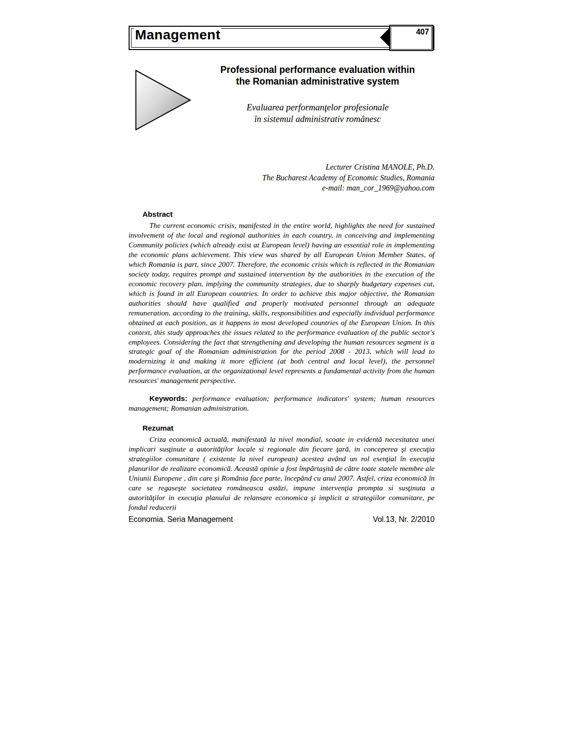Management
407
Professional performance evaluation within
the Romanian administrative system
Evaluarea performanţelor profesionale
în sistemul administrativ românesc
Lecturer Cristina MANOLE, Ph.D.
The Bucharest Academy of Economic Studies, Romania
e-mail: man_cor_1969@yahoo.com
Abstract
The current economic crisis, manifested in the entire world, highlights the need for sustained involvement of the local and regional authorities in each country, in conceiving and implementing Community policies (which already exist at European level) having an essential role in implementing the economic plans achievement. This view was shared by all European Union Member States, of which Romania is part, since 2007. Therefore, the economic crisis which is reflected in the Romanian society today, requires prompt and sustained intervention by the authorities in the execution of the economic recovery plan, implying the community strategies, due to sharply budgetary expenses cut, which is found in all European countries. In order to achieve this major objective, the Romanian authorities should have qualified and properly motivated personnel through an adequate remuneration, according to the training, skills, responsibilities and especially individual performance obtained at each position, as it happens in most developed countries of the European Union. In this context, this study approaches the issues related to the performance evaluation of the public sector's employees. Considering the fact that strengthening and developing the human resources segment is a strategic goal of the Romanian administration for the period 2008 - 2013, which will lead to modernizing it and making it more efficient (at both central and local level), the personnel performance evaluation, at the organizational level represents a fundamental activity from the human resources' management perspective.
Keywords: performance evaluation; performance indicators' system; human resources management; Romanian administration.
Rezumat
Criza economică actuală, manifestată la nivel mondial, scoate in evidentă necesitatea unei implicari susţinute a autorităţilor locale si regionale din fiecare ţară, in conceperea şi execuţia strategiilor comunitare ( existente la nivel european) acestea având un rol esenţial în execuţia planurilor de realizare economică. Această opinie a fost împărtaşită de către toate statele membre ale Uniunii Europene , din care şi România face parte, începând cu anul 2007. Astfel, criza economică în care se regaseşte societatea româneasca astăzi, impune intervenţia prompta si susţinuta a autorităţilor in execuţia planului de relansare economica şi implicit a strategiilor comunitare, pe fondul reducerii
Economia. Seria Management
Vol.13, Nr. 2/2010